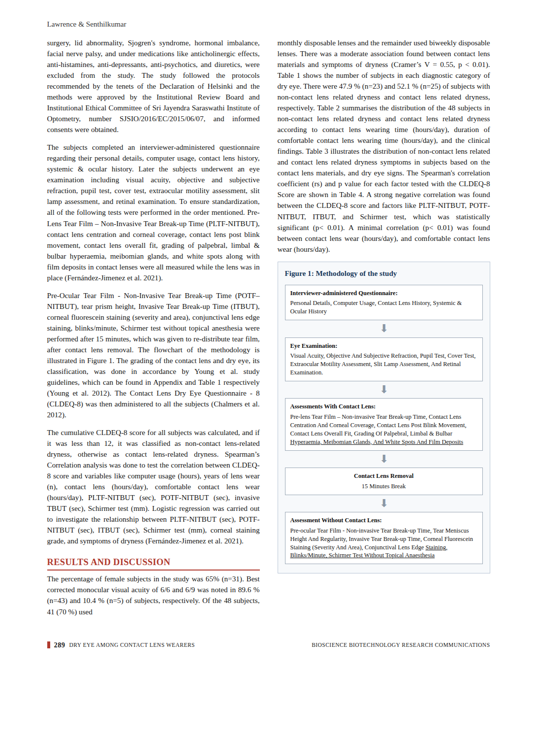Lawrence & Senthilkumar
surgery, lid abnormality, Sjogren's syndrome, hormonal imbalance, facial nerve palsy, and under medications like anticholinergic effects, anti-histamines, anti-depressants, anti-psychotics, and diuretics, were excluded from the study. The study followed the protocols recommended by the tenets of the Declaration of Helsinki and the methods were approved by the Institutional Review Board and Institutional Ethical Committee of Sri Jayendra Saraswathi Institute of Optometry, number SJSIO/2016/EC/2015/06/07, and informed consents were obtained.
The subjects completed an interviewer-administered questionnaire regarding their personal details, computer usage, contact lens history, systemic & ocular history. Later the subjects underwent an eye examination including visual acuity, objective and subjective refraction, pupil test, cover test, extraocular motility assessment, slit lamp assessment, and retinal examination. To ensure standardization, all of the following tests were performed in the order mentioned. Pre-Lens Tear Film – Non-Invasive Tear Break-up Time (PLTF-NITBUT), contact lens centration and corneal coverage, contact lens post blink movement, contact lens overall fit, grading of palpebral, limbal & bulbar hyperaemia, meibomian glands, and white spots along with film deposits in contact lenses were all measured while the lens was in place (Fernández-Jimenez et al. 2021).
Pre-Ocular Tear Film - Non-Invasive Tear Break-up Time (POTF–NITBUT), tear prism height, Invasive Tear Break-up Time (ITBUT), corneal fluorescein staining (severity and area), conjunctival lens edge staining, blinks/minute, Schirmer test without topical anesthesia were performed after 15 minutes, which was given to re-distribute tear film, after contact lens removal. The flowchart of the methodology is illustrated in Figure 1. The grading of the contact lens and dry eye, its classification, was done in accordance by Young et al. study guidelines, which can be found in Appendix and Table 1 respectively (Young et al. 2012). The Contact Lens Dry Eye Questionnaire - 8 (CLDEQ-8) was then administered to all the subjects (Chalmers et al. 2012).
The cumulative CLDEQ-8 score for all subjects was calculated, and if it was less than 12, it was classified as non-contact lens-related dryness, otherwise as contact lens-related dryness. Spearman’s Correlation analysis was done to test the correlation between CLDEQ-8 score and variables like computer usage (hours), years of lens wear (n), contact lens (hours/day), comfortable contact lens wear (hours/day), PLTF-NITBUT (sec), POTF-NITBUT (sec), invasive TBUT (sec), Schirmer test (mm). Logistic regression was carried out to investigate the relationship between PLTF-NITBUT (sec), POTF-NITBUT (sec), ITBUT (sec), Schirmer test (mm), corneal staining grade, and symptoms of dryness (Fernández-Jimenez et al. 2021).
RESULTS AND DISCUSSION
The percentage of female subjects in the study was 65% (n=31). Best corrected monocular visual acuity of 6/6 and 6/9 was noted in 89.6 % (n=43) and 10.4 % (n=5) of subjects, respectively. Of the 48 subjects, 41 (70 %) used
monthly disposable lenses and the remainder used biweekly disposable lenses. There was a moderate association found between contact lens materials and symptoms of dryness (Cramer’s V = 0.55, p < 0.01). Table 1 shows the number of subjects in each diagnostic category of dry eye. There were 47.9 % (n=23) and 52.1 % (n=25) of subjects with non-contact lens related dryness and contact lens related dryness, respectively. Table 2 summarises the distribution of the 48 subjects in non-contact lens related dryness and contact lens related dryness according to contact lens wearing time (hours/day), duration of comfortable contact lens wearing time (hours/day), and the clinical findings. Table 3 illustrates the distribution of non-contact lens related and contact lens related dryness symptoms in subjects based on the contact lens materials, and dry eye signs. The Spearman's correlation coefficient (rs) and p value for each factor tested with the CLDEQ-8 Score are shown in Table 4. A strong negative correlation was found between the CLDEQ-8 score and factors like PLTF-NITBUT, POTF-NITBUT, ITBUT, and Schirmer test, which was statistically significant (p< 0.01). A minimal correlation (p< 0.01) was found between contact lens wear (hours/day), and comfortable contact lens wear (hours/day).
Figure 1: Methodology of the study
Interviewer-administered Questionnaire: Personal Details, Computer Usage, Contact Lens History, Systemic & Ocular History
⬇
Eye Examination: Visual Acuity, Objective And Subjective Refraction, Pupil Test, Cover Test, Extraocular Motility Assessment, Slit Lamp Assessment, And Retinal Examination.
⬇
Assessments With Contact Lens: Pre-lens Tear Film – Non-invasive Tear Break-up Time, Contact Lens Centration And Corneal Coverage, Contact Lens Post Blink Movement, Contact Lens Overall Fit, Grading Of Palpebral, Limbal & Bulbar Hyperaemia, Meibomian Glands, And White Spots And Film Deposits
⬇
Contact Lens Removal 15 Minutes Break
⬇
Assessment Without Contact Lens: Pre-ocular Tear Film - Non-invasive Tear Break-up Time, Tear Meniscus Height And Regularity, Invasive Tear Break-up Time, Corneal Fluorescein Staining (Severity And Area), Conjunctival Lens Edge Staining, Blinks/Minute, Schirmer Test Without Topical Anaesthesia
289 Dry Eye Among Contact Lens Wearers
Bioscience Biotechnology Research Communications